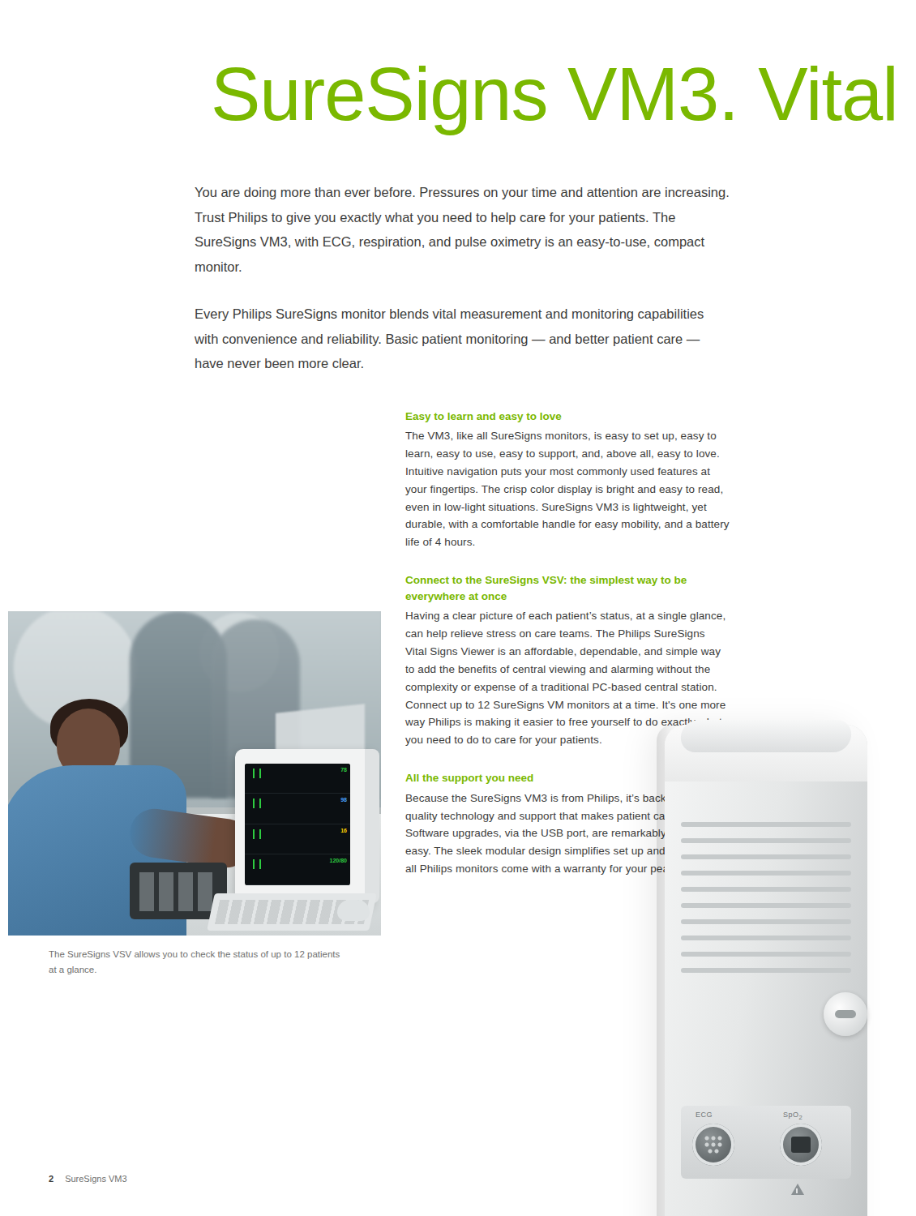SureSigns VM3. Vital
You are doing more than ever before. Pressures on your time and attention are increasing. Trust Philips to give you exactly what you need to help care for your patients. The SureSigns VM3, with ECG, respiration, and pulse oximetry is an easy-to-use, compact monitor.
Every Philips SureSigns monitor blends vital measurement and monitoring capabilities with convenience and reliability. Basic patient monitoring — and better patient care — have never been more clear.
78
98
16
120/80
PHILIPS
The SureSigns VSV allows you to check the status of up to 12 patients at a glance.
Easy to learn and easy to love
The VM3, like all SureSigns monitors, is easy to set up, easy to learn, easy to use, easy to support, and, above all, easy to love. Intuitive navigation puts your most commonly used features at your fingertips. The crisp color display is bright and easy to read, even in low-light situations. SureSigns VM3 is lightweight, yet durable, with a comfortable handle for easy mobility, and a battery life of 4 hours.
Connect to the SureSigns VSV: the simplest way to be everywhere at once
Having a clear picture of each patient’s status, at a single glance, can help relieve stress on care teams. The Philips SureSigns Vital Signs Viewer is an affordable, dependable, and simple way to add the benefits of central viewing and alarming without the complexity or expense of a traditional PC-based central station. Connect up to 12 SureSigns VM monitors at a time. It's one more way Philips is making it easier to free yourself to do exactly what you need to do to care for your patients.
All the support you need
Because the SureSigns VM3 is from Philips, it’s backed by high-quality technology and support that makes patient care easier. Software upgrades, via the USB port, are remarkably quick and easy. The sleek modular design simplifies set up and repair. And all Philips monitors come with a warranty for your peace of mind.
ECG
SpO2
2 SureSigns VM3